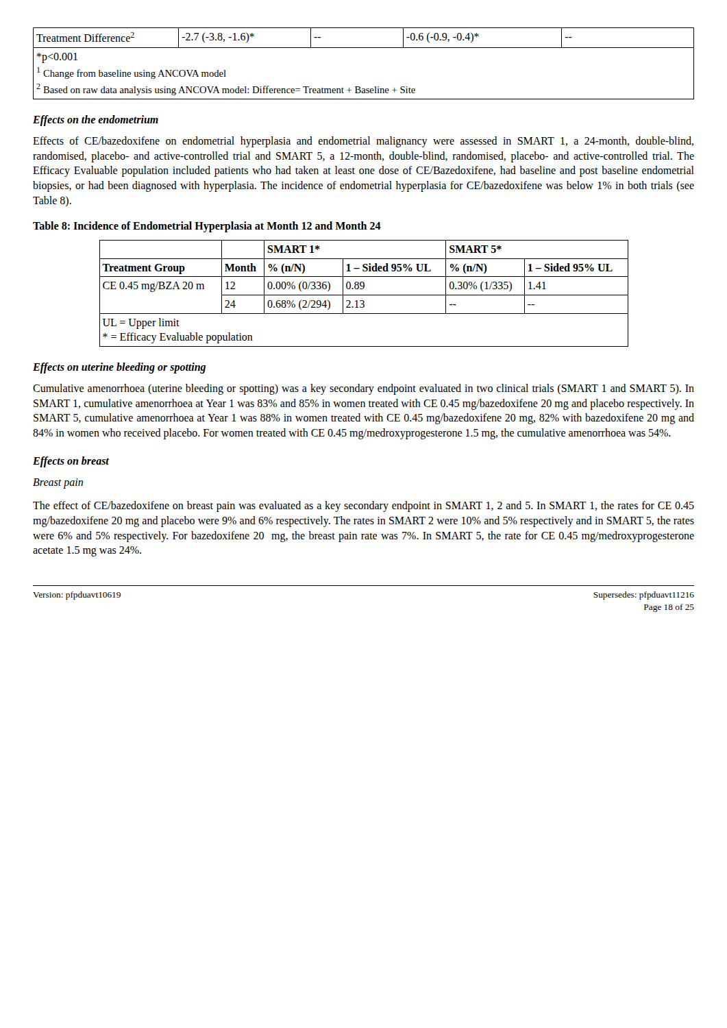| Treatment Difference 2 | -2.7 (-3.8, -1.6)* | -- | -0.6 (-0.9, -0.4)* | -- |
| *p<0.001 1 Change from baseline using ANCOVA model 2 Based on raw data analysis using ANCOVA model: Difference= Treatment + Baseline + Site |
Effects on the endometrium
Effects of CE/bazedoxifene on endometrial hyperplasia and endometrial malignancy were assessed in SMART 1, a 24-month, double-blind, randomised, placebo- and active-controlled trial and SMART 5, a 12-month, double-blind, randomised, placebo- and active-controlled trial. The Efficacy Evaluable population included patients who had taken at least one dose of CE/Bazedoxifene, had baseline and post baseline endometrial biopsies, or had been diagnosed with hyperplasia. The incidence of endometrial hyperplasia for CE/bazedoxifene was below 1% in both trials (see Table 8).
Table 8: Incidence of Endometrial Hyperplasia at Month 12 and Month 24
| | | SMART 1* | SMART 5* |
| Treatment Group | Month | % (n/N) | 1 – Sided 95% UL | % (n/N) | 1 – Sided 95% UL |
| CE 0.45 mg/BZA 20 m | 12 | 0.00% (0/336) | 0.89 | 0.30% (1/335) | 1.41 |
| 24 | 0.68% (2/294) | 2.13 | -- | -- |
| UL = Upper limit * = Efficacy Evaluable population |
Effects on uterine bleeding or spotting
Cumulative amenorrhoea (uterine bleeding or spotting) was a key secondary endpoint evaluated in two clinical trials (SMART 1 and SMART 5). In SMART 1, cumulative amenorrhoea at Year 1 was 83% and 85% in women treated with CE 0.45 mg/bazedoxifene 20 mg and placebo respectively. In SMART 5, cumulative amenorrhoea at Year 1 was 88% in women treated with CE 0.45 mg/bazedoxifene 20 mg, 82% with bazedoxifene 20 mg and 84% in women who received placebo. For women treated with CE 0.45 mg/medroxyprogesterone 1.5 mg, the cumulative amenorrhoea was 54%.
Effects on breast
Breast pain
The effect of CE/bazedoxifene on breast pain was evaluated as a key secondary endpoint in SMART 1, 2 and 5. In SMART 1, the rates for CE 0.45 mg/bazedoxifene 20 mg and placebo were 9% and 6% respectively. The rates in SMART 2 were 10% and 5% respectively and in SMART 5, the rates were 6% and 5% respectively. For bazedoxifene 20 mg, the breast pain rate was 7%. In SMART 5, the rate for CE 0.45 mg/medroxyprogesterone acetate 1.5 mg was 24%.
Version: pfpduavt10619
Supersedes: pfpduavt11216
Page 18 of 25